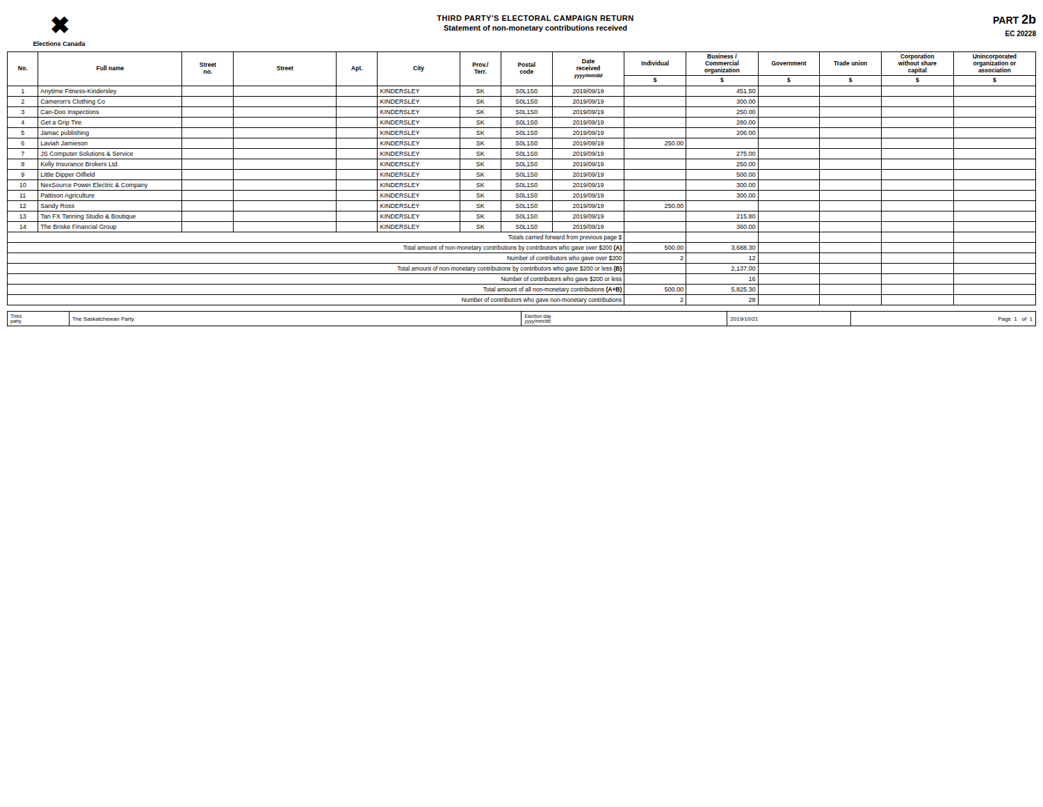✖
Elections Canada
THIRD PARTY'S ELECTORAL CAMPAIGN RETURN
Statement of non-monetary contributions received
PART 2b
EC 20228
| No. | Full name | Street no. | Street | Apt. | City | Prov./ Terr. | Postal code | Date received yyyy/mm/dd | Individual | Business / Commercial organization | Government | Trade union | Corporation without share capital | Unincorporated organization or association |
| --- | --- | --- | --- | --- | --- | --- | --- | --- | --- | --- | --- | --- | --- | --- |
| $ | $ | $ | $ | $ | $ |
| 1 | Anytime Fitness-Kindersley | | | | KINDERSLEY | SK | S0L1S0 | 2019/09/19 | | 451.50 | | | | |
| 2 | Cameron's Clothing Co | | | | KINDERSLEY | SK | S0L1S0 | 2019/09/19 | | 300.00 | | | | |
| 3 | Can-Doo Inspections | | | | KINDERSLEY | SK | S0L1S0 | 2019/09/19 | | 250.00 | | | | |
| 4 | Get a Grip Tire | | | | KINDERSLEY | SK | S0L1S0 | 2019/09/19 | | 280.00 | | | | |
| 5 | Jamac publishing | | | | KINDERSLEY | SK | S0L1S0 | 2019/09/19 | | 206.00 | | | | |
| 6 | Laviah Jamieson | | | | KINDERSLEY | SK | S0L1S0 | 2019/09/19 | 250.00 | | | | | |
| 7 | JS Computer Solutions & Service | | | | KINDERSLEY | SK | S0L1S0 | 2019/09/19 | | 275.00 | | | | |
| 8 | Kelly Insurance Brokers Ltd. | | | | KINDERSLEY | SK | S0L1S0 | 2019/09/19 | | 250.00 | | | | |
| 9 | Little Dipper Oilfield | | | | KINDERSLEY | SK | S0L1S0 | 2019/09/19 | | 500.00 | | | | |
| 10 | NexSource Power Electric & Company | | | | KINDERSLEY | SK | S0L1S0 | 2019/09/19 | | 300.00 | | | | |
| 11 | Pattison Agriculture | | | | KINDERSLEY | SK | S0L1S0 | 2019/09/19 | | 300.00 | | | | |
| 12 | Sandy Ross | | | | KINDERSLEY | SK | S0L1S0 | 2019/09/19 | 250.00 | | | | | |
| 13 | Tan FX Tanning Studio & Boutique | | | | KINDERSLEY | SK | S0L1S0 | 2019/09/19 | | 215.80 | | | | |
| 14 | The Briske Financial Group | | | | KINDERSLEY | SK | S0L1S0 | 2019/09/19 | | 360.00 | | | | |
| Totals carried forward from previous page $ | | | | | | |
| Total amount of non-monetary contributions by contributors who gave over $200 (A) | 500.00 | 3,688.30 | | | | |
| Number of contributors who gave over $200 | 2 | 12 | | | | |
| Total amount of non-monetary contributions by contributors who gave $200 or less (B) | | 2,137.00 | | | | |
| Number of contributors who gave $200 or less | | 16 | | | | |
| Total amount of all non-monetary contributions (A+B) | 500.00 | 5,825.30 | | | | |
| Number of contributors who gave non-monetary contributions | 2 | 28 | | | | |
| Third party | The Saskatchewan Party | Election day yyyy/mm/dd | 2019/10/21 | Page 1 of 1 |